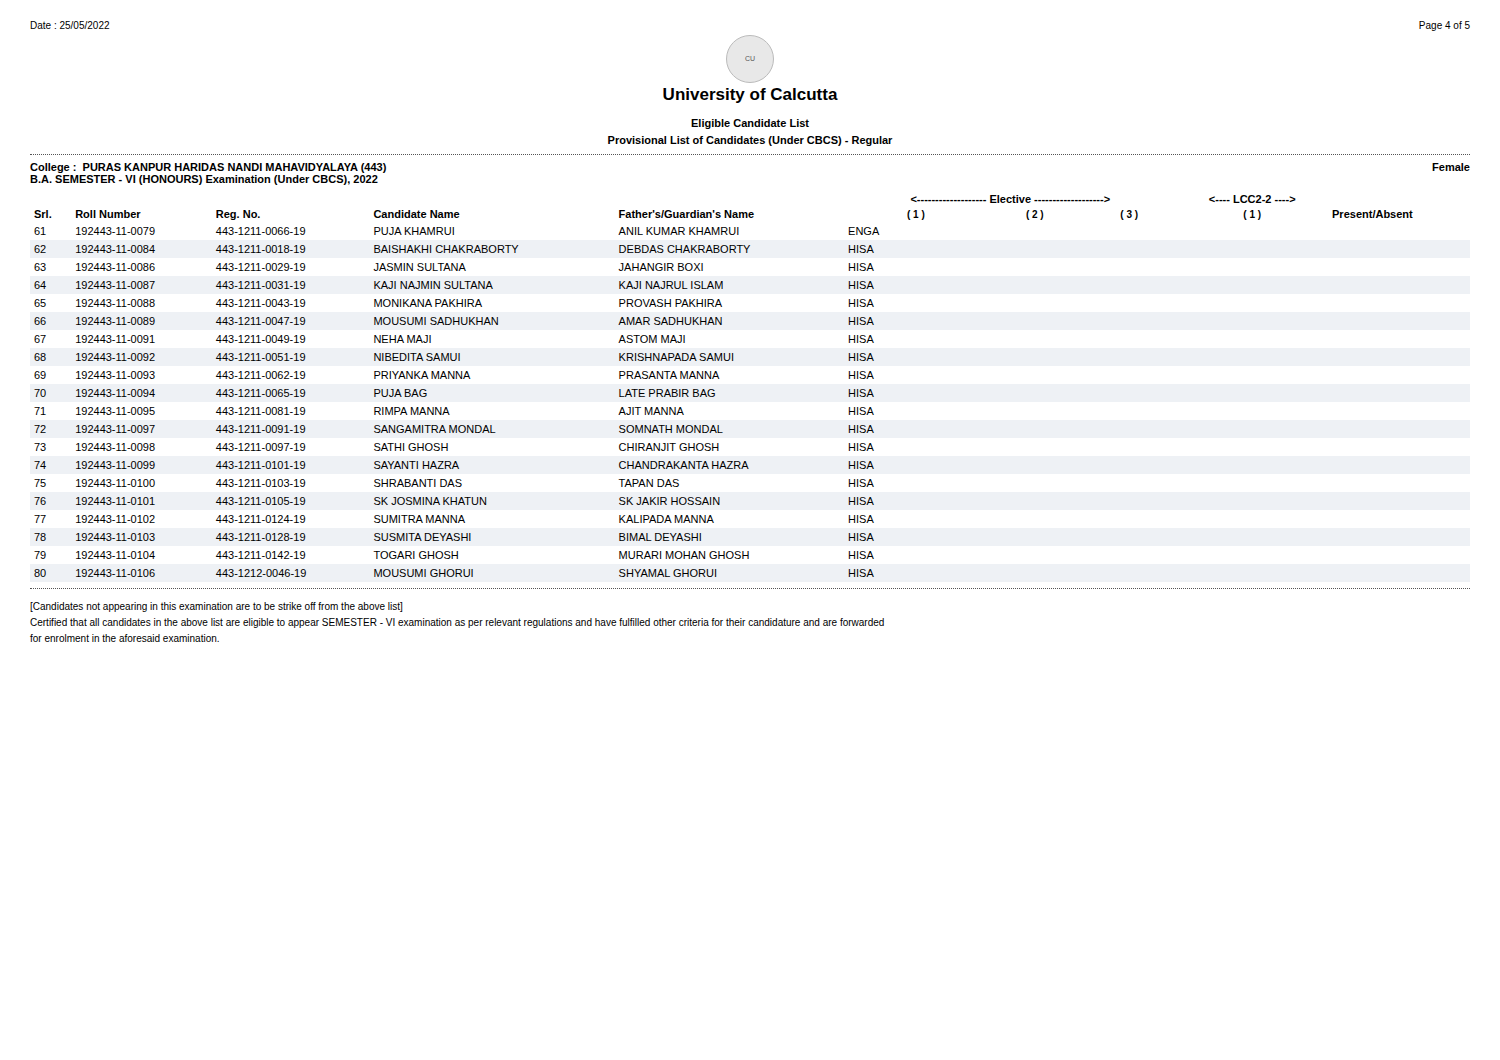Date : 25/05/2022
Page 4 of 5
CU
University of Calcutta
Eligible Candidate List
Provisional List of Candidates (Under CBCS) - Regular
College : PURAS KANPUR HARIDAS NANDI MAHAVIDYALAYA (443) Female
B.A. SEMESTER - VI (HONOURS) Examination (Under CBCS), 2022
| Srl. | Roll Number | Reg. No. | Candidate Name | Father's/Guardian's Name | <------------------- Elective -------------------> | <---- LCC2-2 ----> | Present/Absent |
| --- | --- | --- | --- | --- | --- | --- | --- |
| ( 1 ) | ( 2 ) | ( 3 ) | ( 1 ) |
| 61 | 192443-11-0079 | 443-1211-0066-19 | PUJA KHAMRUI | ANIL KUMAR KHAMRUI | ENGA | | | | |
| 62 | 192443-11-0084 | 443-1211-0018-19 | BAISHAKHI CHAKRABORTY | DEBDAS CHAKRABORTY | HISA | | | | |
| 63 | 192443-11-0086 | 443-1211-0029-19 | JASMIN SULTANA | JAHANGIR BOXI | HISA | | | | |
| 64 | 192443-11-0087 | 443-1211-0031-19 | KAJI NAJMIN SULTANA | KAJI NAJRUL ISLAM | HISA | | | | |
| 65 | 192443-11-0088 | 443-1211-0043-19 | MONIKANA PAKHIRA | PROVASH PAKHIRA | HISA | | | | |
| 66 | 192443-11-0089 | 443-1211-0047-19 | MOUSUMI SADHUKHAN | AMAR SADHUKHAN | HISA | | | | |
| 67 | 192443-11-0091 | 443-1211-0049-19 | NEHA MAJI | ASTOM MAJI | HISA | | | | |
| 68 | 192443-11-0092 | 443-1211-0051-19 | NIBEDITA SAMUI | KRISHNAPADA SAMUI | HISA | | | | |
| 69 | 192443-11-0093 | 443-1211-0062-19 | PRIYANKA MANNA | PRASANTA MANNA | HISA | | | | |
| 70 | 192443-11-0094 | 443-1211-0065-19 | PUJA BAG | LATE PRABIR BAG | HISA | | | | |
| 71 | 192443-11-0095 | 443-1211-0081-19 | RIMPA MANNA | AJIT MANNA | HISA | | | | |
| 72 | 192443-11-0097 | 443-1211-0091-19 | SANGAMITRA MONDAL | SOMNATH MONDAL | HISA | | | | |
| 73 | 192443-11-0098 | 443-1211-0097-19 | SATHI GHOSH | CHIRANJIT GHOSH | HISA | | | | |
| 74 | 192443-11-0099 | 443-1211-0101-19 | SAYANTI HAZRA | CHANDRAKANTA HAZRA | HISA | | | | |
| 75 | 192443-11-0100 | 443-1211-0103-19 | SHRABANTI DAS | TAPAN DAS | HISA | | | | |
| 76 | 192443-11-0101 | 443-1211-0105-19 | SK JOSMINA KHATUN | SK JAKIR HOSSAIN | HISA | | | | |
| 77 | 192443-11-0102 | 443-1211-0124-19 | SUMITRA MANNA | KALIPADA MANNA | HISA | | | | |
| 78 | 192443-11-0103 | 443-1211-0128-19 | SUSMITA DEYASHI | BIMAL DEYASHI | HISA | | | | |
| 79 | 192443-11-0104 | 443-1211-0142-19 | TOGARI GHOSH | MURARI MOHAN GHOSH | HISA | | | | |
| 80 | 192443-11-0106 | 443-1212-0046-19 | MOUSUMI GHORUI | SHYAMAL GHORUI | HISA | | | | |
[Candidates not appearing in this examination are to be strike off from the above list]
Certified that all candidates in the above list are eligible to appear SEMESTER - VI examination as per relevant regulations and have fulfilled other criteria for their candidature and are forwarded
for enrolment in the aforesaid examination.